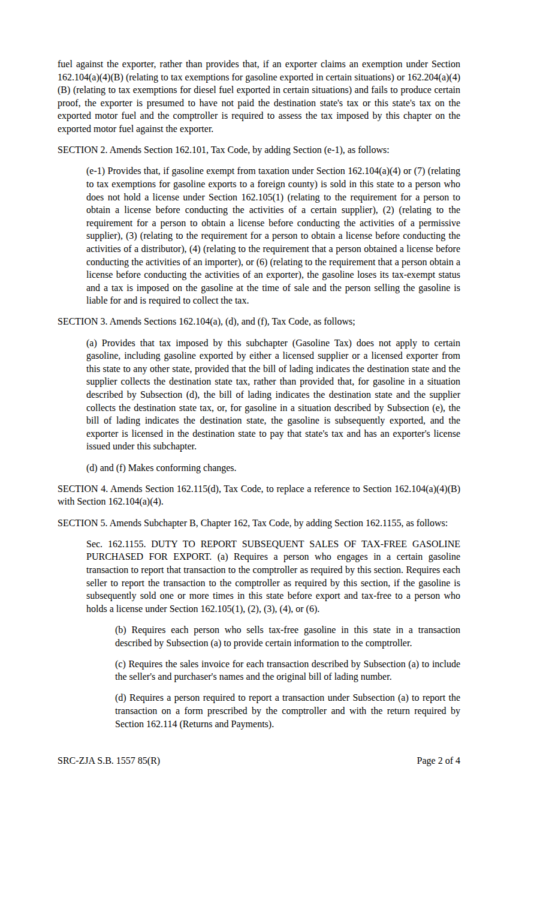fuel against the exporter, rather than provides that, if an exporter claims an exemption under Section 162.104(a)(4)(B) (relating to tax exemptions for gasoline exported in certain situations) or 162.204(a)(4)(B) (relating to tax exemptions for diesel fuel exported in certain situations) and fails to produce certain proof, the exporter is presumed to have not paid the destination state's tax or this state's tax on the exported motor fuel and the comptroller is required to assess the tax imposed by this chapter on the exported motor fuel against the exporter.
SECTION 2. Amends Section 162.101, Tax Code, by adding Section (e-1), as follows:
(e-1) Provides that, if gasoline exempt from taxation under Section 162.104(a)(4) or (7) (relating to tax exemptions for gasoline exports to a foreign county) is sold in this state to a person who does not hold a license under Section 162.105(1) (relating to the requirement for a person to obtain a license before conducting the activities of a certain supplier), (2) (relating to the requirement for a person to obtain a license before conducting the activities of a permissive supplier), (3) (relating to the requirement for a person to obtain a license before conducting the activities of a distributor), (4) (relating to the requirement that a person obtained a license before conducting the activities of an importer), or (6) (relating to the requirement that a person obtain a license before conducting the activities of an exporter), the gasoline loses its tax-exempt status and a tax is imposed on the gasoline at the time of sale and the person selling the gasoline is liable for and is required to collect the tax.
SECTION 3. Amends Sections 162.104(a), (d), and (f), Tax Code, as follows;
(a) Provides that tax imposed by this subchapter (Gasoline Tax) does not apply to certain gasoline, including gasoline exported by either a licensed supplier or a licensed exporter from this state to any other state, provided that the bill of lading indicates the destination state and the supplier collects the destination state tax, rather than provided that, for gasoline in a situation described by Subsection (d), the bill of lading indicates the destination state and the supplier collects the destination state tax, or, for gasoline in a situation described by Subsection (e), the bill of lading indicates the destination state, the gasoline is subsequently exported, and the exporter is licensed in the destination state to pay that state's tax and has an exporter's license issued under this subchapter.
(d) and (f) Makes conforming changes.
SECTION 4. Amends Section 162.115(d), Tax Code, to replace a reference to Section 162.104(a)(4)(B) with Section 162.104(a)(4).
SECTION 5. Amends Subchapter B, Chapter 162, Tax Code, by adding Section 162.1155, as follows:
Sec. 162.1155. DUTY TO REPORT SUBSEQUENT SALES OF TAX-FREE GASOLINE PURCHASED FOR EXPORT. (a) Requires a person who engages in a certain gasoline transaction to report that transaction to the comptroller as required by this section. Requires each seller to report the transaction to the comptroller as required by this section, if the gasoline is subsequently sold one or more times in this state before export and tax-free to a person who holds a license under Section 162.105(1), (2), (3), (4), or (6).
(b) Requires each person who sells tax-free gasoline in this state in a transaction described by Subsection (a) to provide certain information to the comptroller.
(c) Requires the sales invoice for each transaction described by Subsection (a) to include the seller's and purchaser's names and the original bill of lading number.
(d) Requires a person required to report a transaction under Subsection (a) to report the transaction on a form prescribed by the comptroller and with the return required by Section 162.114 (Returns and Payments).
SRC-ZJA S.B. 1557 85(R) Page 2 of 4